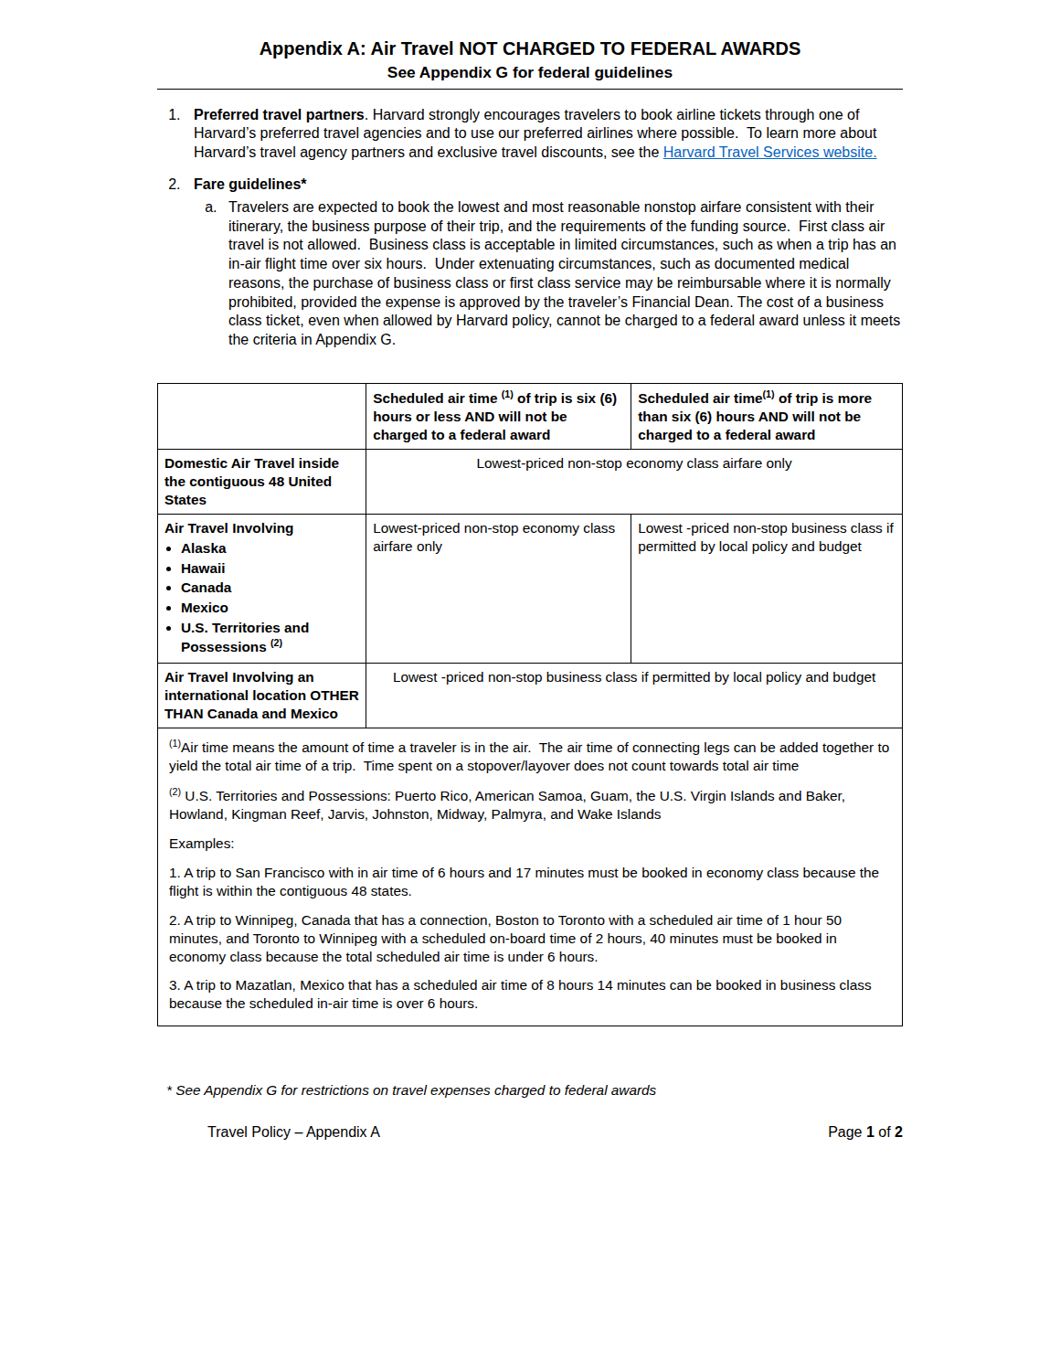Appendix A: Air Travel NOT CHARGED TO FEDERAL AWARDS
See Appendix G for federal guidelines
Preferred travel partners. Harvard strongly encourages travelers to book airline tickets through one of Harvard’s preferred travel agencies and to use our preferred airlines where possible. To learn more about Harvard’s travel agency partners and exclusive travel discounts, see the Harvard Travel Services website.
Fare guidelines*
Travelers are expected to book the lowest and most reasonable nonstop airfare consistent with their itinerary, the business purpose of their trip, and the requirements of the funding source. First class air travel is not allowed. Business class is acceptable in limited circumstances, such as when a trip has an in-air flight time over six hours. Under extenuating circumstances, such as documented medical reasons, the purchase of business class or first class service may be reimbursable where it is normally prohibited, provided the expense is approved by the traveler’s Financial Dean. The cost of a business class ticket, even when allowed by Harvard policy, cannot be charged to a federal award unless it meets the criteria in Appendix G.
| | Scheduled air time (1) of trip is six (6) hours or less AND will not be charged to a federal award | Scheduled air time (1) of trip is more than six (6) hours AND will not be charged to a federal award |
| Domestic Air Travel inside the contiguous 48 United States | Lowest-priced non-stop economy class airfare only |
| Air Travel Involving Alaska Hawaii Canada Mexico U.S. Territories and Possessions (2) | Lowest-priced non-stop economy class airfare only | Lowest -priced non-stop business class if permitted by local policy and budget |
| Air Travel Involving an international location OTHER THAN Canada and Mexico | Lowest -priced non-stop business class if permitted by local policy and budget |
(1)Air time means the amount of time a traveler is in the air. The air time of connecting legs can be added together to yield the total air time of a trip. Time spent on a stopover/layover does not count towards total air time
(2) U.S. Territories and Possessions: Puerto Rico, American Samoa, Guam, the U.S. Virgin Islands and Baker, Howland, Kingman Reef, Jarvis, Johnston, Midway, Palmyra, and Wake Islands
Examples:
1. A trip to San Francisco with in air time of 6 hours and 17 minutes must be booked in economy class because the flight is within the contiguous 48 states.
2. A trip to Winnipeg, Canada that has a connection, Boston to Toronto with a scheduled air time of 1 hour 50 minutes, and Toronto to Winnipeg with a scheduled on-board time of 2 hours, 40 minutes must be booked in economy class because the total scheduled air time is under 6 hours.
3. A trip to Mazatlan, Mexico that has a scheduled air time of 8 hours 14 minutes can be booked in business class because the scheduled in-air time is over 6 hours.
* See Appendix G for restrictions on travel expenses charged to federal awards
Travel Policy – Appendix A
Page 1 of 2